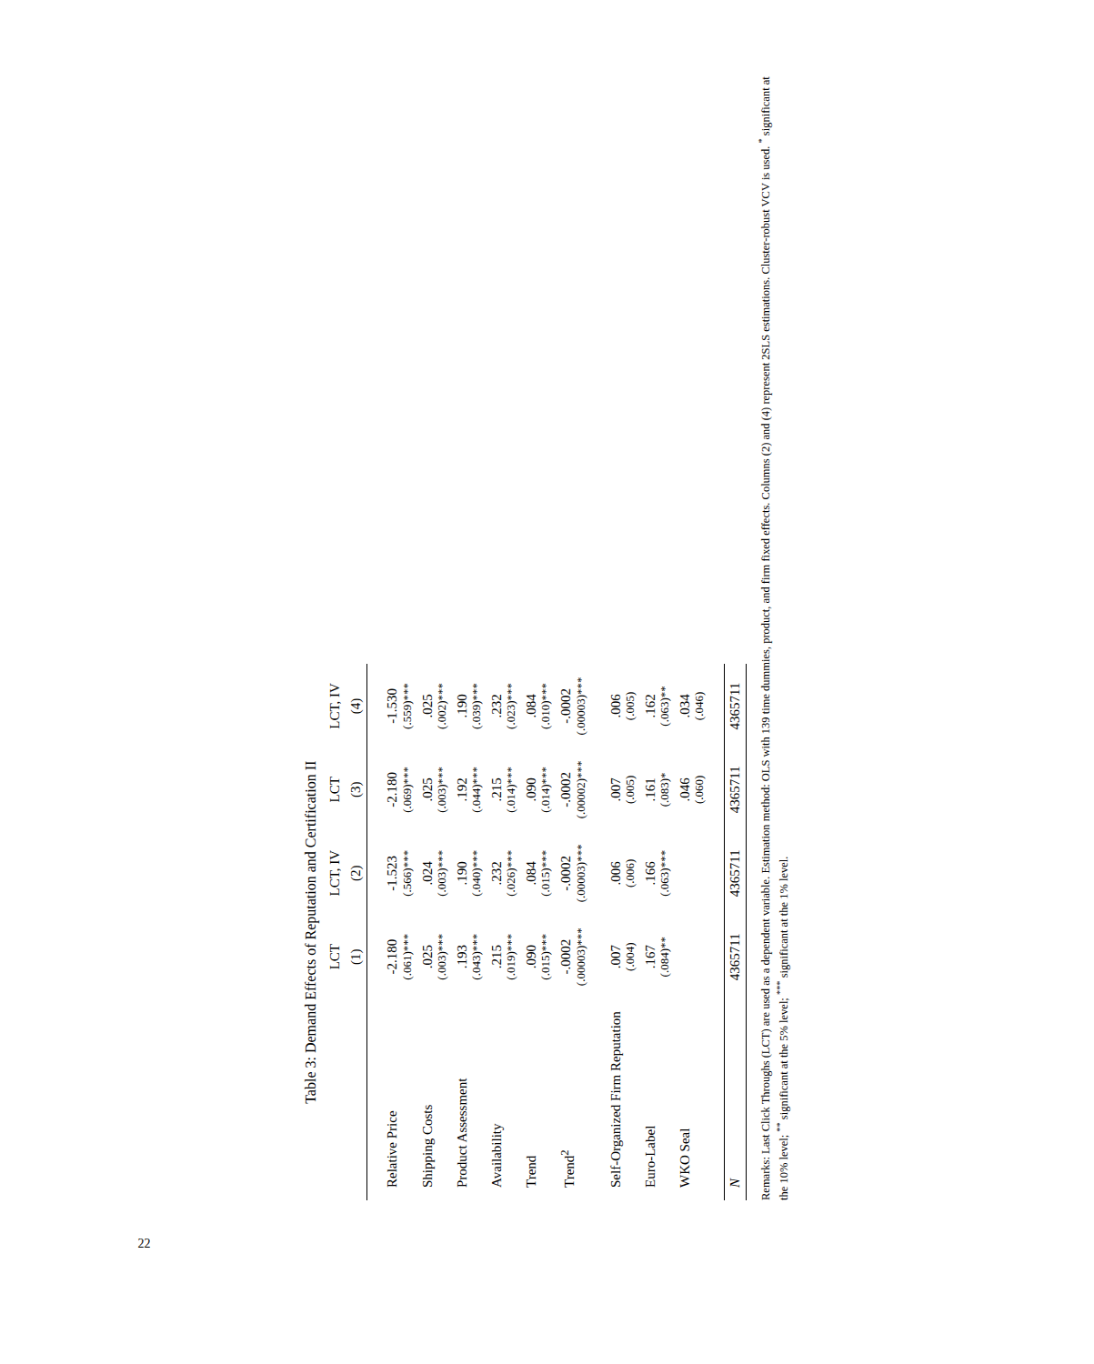Table 3: Demand Effects of Reputation and Certification II
| | LCT | LCT, IV | LCT | LCT, IV |
| | (1) | (2) | (3) | (4) |
| Relative Price | -2.180 (.061)*** | -1.523 (.566)*** | -2.180 (.069)*** | -1.530 (.559)*** |
| Shipping Costs | .025 (.003)*** | .024 (.003)*** | .025 (.003)*** | .025 (.002)*** |
| Product Assessment | .193 (.043)*** | .190 (.040)*** | .192 (.044)*** | .190 (.039)*** |
| Availability | .215 (.019)*** | .232 (.026)*** | .215 (.014)*** | .232 (.023)*** |
| Trend | .090 (.015)*** | .084 (.015)*** | .090 (.014)*** | .084 (.010)*** |
| Trend 2 | -.0002 (.00003)*** | -.0002 (.00003)*** | -.0002 (.00002)*** | -.0002 (.00003)*** |
| Self-Organized Firm Reputation | .007 (.004) | .006 (.006) | .007 (.005) | .006 (.005) |
| Euro-Label | .167 (.084)** | .166 (.063)*** | .161 (.083)* | .162 (.063)** |
| WKO Seal | | | .046 (.060) | .034 (.046) |
| N | 4365711 | 4365711 | 4365711 | 4365711 |
Remarks: Last Click Throughs (LCT) are used as a dependent variable. Estimation method: OLS with 139 time dummies, product, and firm fixed effects. Columns (2) and (4) represent 2SLS estimations. Cluster-robust VCV is used. * significant at the 10% level; ** significant at the 5% level; *** significant at the 1% level.
22